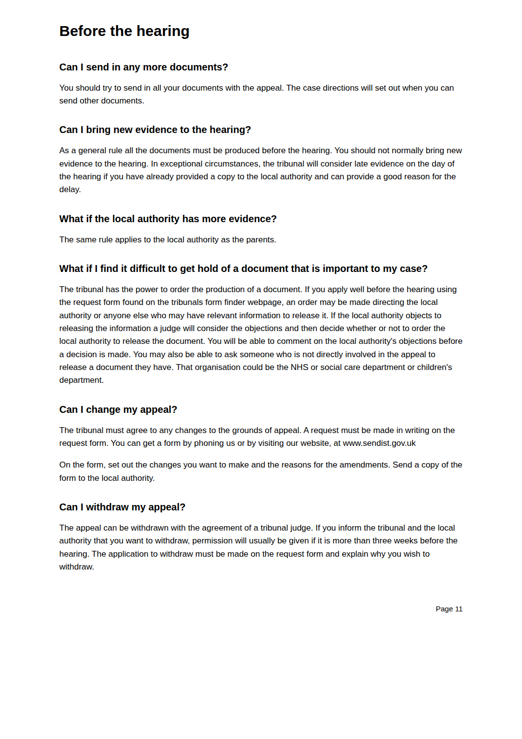Before the hearing
Can I send in any more documents?
You should try to send in all your documents with the appeal. The case directions will set out when you can send other documents.
Can I bring new evidence to the hearing?
As a general rule all the documents must be produced before the hearing. You should not normally bring new evidence to the hearing. In exceptional circumstances, the tribunal will consider late evidence on the day of the hearing if you have already provided a copy to the local authority and can provide a good reason for the delay.
What if the local authority has more evidence?
The same rule applies to the local authority as the parents.
What if I find it difficult to get hold of a document that is important to my case?
The tribunal has the power to order the production of a document. If you apply well before the hearing using the request form found on the tribunals form finder webpage, an order may be made directing the local authority or anyone else who may have relevant information to release it. If the local authority objects to releasing the information a judge will consider the objections and then decide whether or not to order the local authority to release the document. You will be able to comment on the local authority's objections before a decision is made. You may also be able to ask someone who is not directly involved in the appeal to release a document they have. That organisation could be the NHS or social care department or children's department.
Can I change my appeal?
The tribunal must agree to any changes to the grounds of appeal. A request must be made in writing on the request form. You can get a form by phoning us or by visiting our website, at www.sendist.gov.uk
On the form, set out the changes you want to make and the reasons for the amendments. Send a copy of the form to the local authority.
Can I withdraw my appeal?
The appeal can be withdrawn with the agreement of a tribunal judge. If you inform the tribunal and the local authority that you want to withdraw, permission will usually be given if it is more than three weeks before the hearing. The application to withdraw must be made on the request form and explain why you wish to withdraw.
Page 11